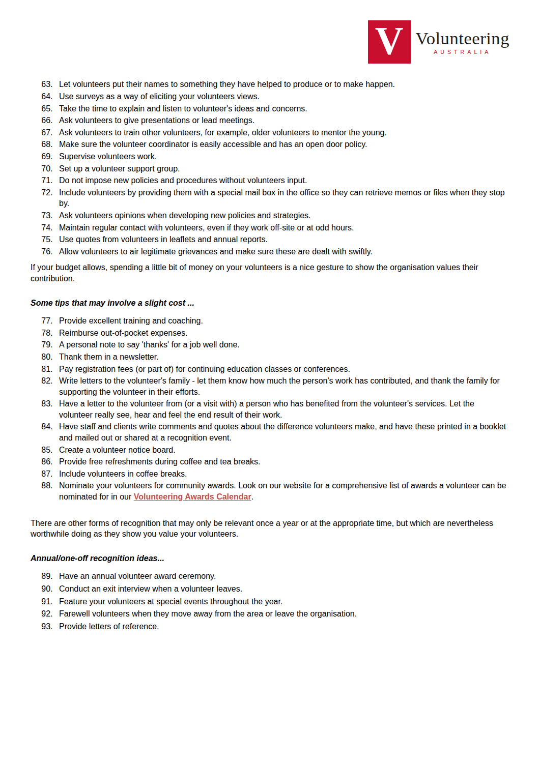VVolunteering AUSTRALIA
Let volunteers put their names to something they have helped to produce or to make happen.
Use surveys as a way of eliciting your volunteers views.
Take the time to explain and listen to volunteer's ideas and concerns.
Ask volunteers to give presentations or lead meetings.
Ask volunteers to train other volunteers, for example, older volunteers to mentor the young.
Make sure the volunteer coordinator is easily accessible and has an open door policy.
Supervise volunteers work.
Set up a volunteer support group.
Do not impose new policies and procedures without volunteers input.
Include volunteers by providing them with a special mail box in the office so they can retrieve memos or files when they stop by.
Ask volunteers opinions when developing new policies and strategies.
Maintain regular contact with volunteers, even if they work off-site or at odd hours.
Use quotes from volunteers in leaflets and annual reports.
Allow volunteers to air legitimate grievances and make sure these are dealt with swiftly.
If your budget allows, spending a little bit of money on your volunteers is a nice gesture to show the organisation values their contribution.
Some tips that may involve a slight cost ...
Provide excellent training and coaching.
Reimburse out-of-pocket expenses.
A personal note to say 'thanks' for a job well done.
Thank them in a newsletter.
Pay registration fees (or part of) for continuing education classes or conferences.
Write letters to the volunteer's family - let them know how much the person's work has contributed, and thank the family for supporting the volunteer in their efforts.
Have a letter to the volunteer from (or a visit with) a person who has benefited from the volunteer's services. Let the volunteer really see, hear and feel the end result of their work.
Have staff and clients write comments and quotes about the difference volunteers make, and have these printed in a booklet and mailed out or shared at a recognition event.
Create a volunteer notice board.
Provide free refreshments during coffee and tea breaks.
Include volunteers in coffee breaks.
Nominate your volunteers for community awards. Look on our website for a comprehensive list of awards a volunteer can be nominated for in our Volunteering Awards Calendar.
There are other forms of recognition that may only be relevant once a year or at the appropriate time, but which are nevertheless worthwhile doing as they show you value your volunteers.
Annual/one-off recognition ideas...
Have an annual volunteer award ceremony.
Conduct an exit interview when a volunteer leaves.
Feature your volunteers at special events throughout the year.
Farewell volunteers when they move away from the area or leave the organisation.
Provide letters of reference.